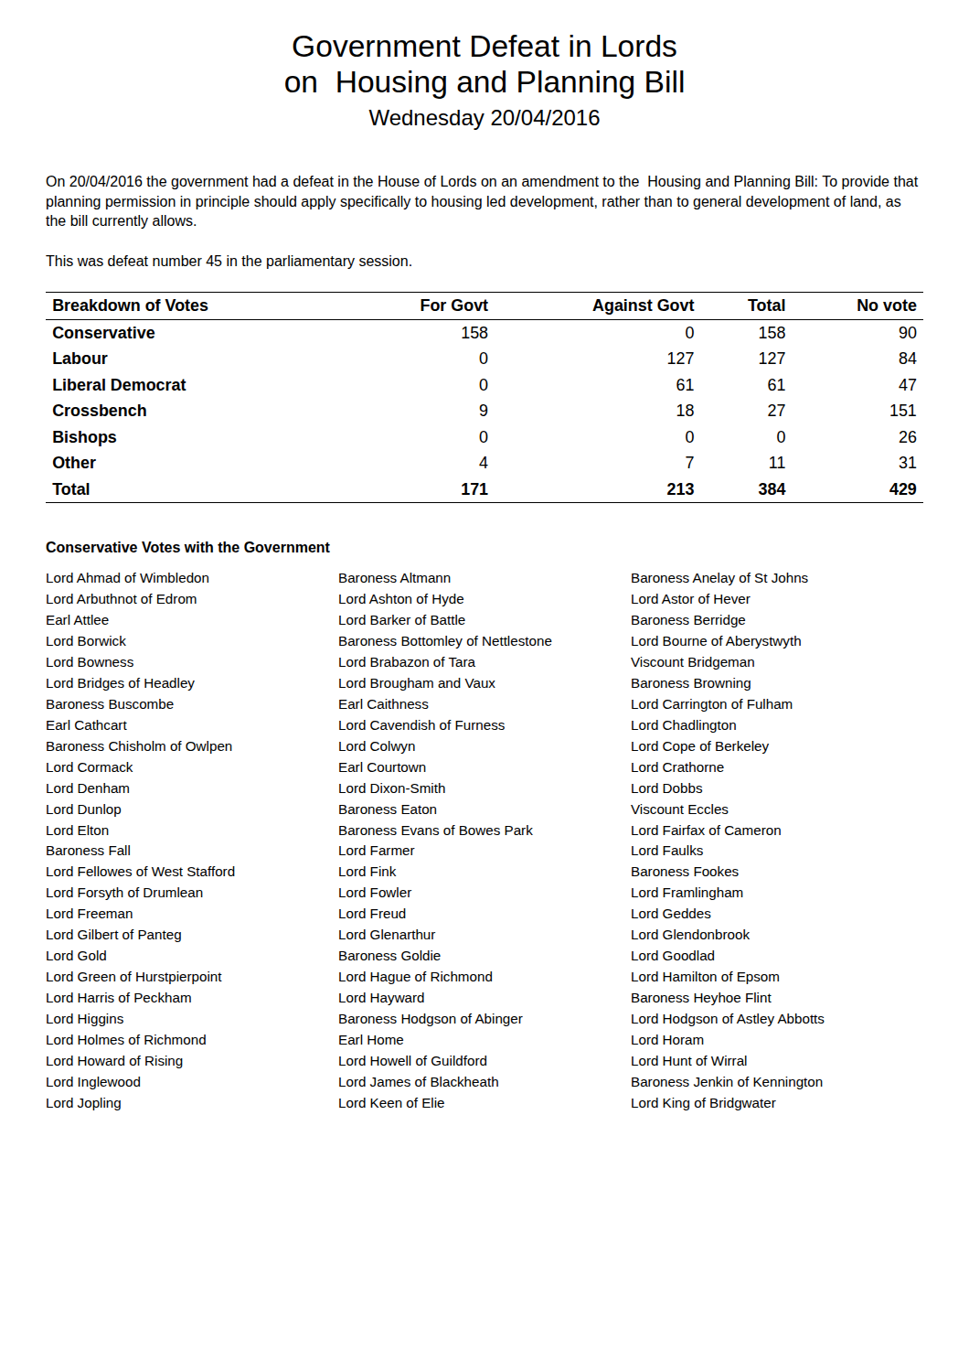Government Defeat in Lords
on Housing and Planning Bill
Wednesday 20/04/2016
On 20/04/2016 the government had a defeat in the House of Lords on an amendment to the Housing and Planning Bill: To provide that planning permission in principle should apply specifically to housing led development, rather than to general development of land, as the bill currently allows.
This was defeat number 45 in the parliamentary session.
| Breakdown of Votes | For Govt | Against Govt | Total | No vote |
| --- | --- | --- | --- | --- |
| Conservative | 158 | 0 | 158 | 90 |
| Labour | 0 | 127 | 127 | 84 |
| Liberal Democrat | 0 | 61 | 61 | 47 |
| Crossbench | 9 | 18 | 27 | 151 |
| Bishops | 0 | 0 | 0 | 26 |
| Other | 4 | 7 | 11 | 31 |
| Total | 171 | 213 | 384 | 429 |
Conservative Votes with the Government
| Lord Ahmad of Wimbledon | Baroness Altmann | Baroness Anelay of St Johns |
| Lord Arbuthnot of Edrom | Lord Ashton of Hyde | Lord Astor of Hever |
| Earl Attlee | Lord Barker of Battle | Baroness Berridge |
| Lord Borwick | Baroness Bottomley of Nettlestone | Lord Bourne of Aberystwyth |
| Lord Bowness | Lord Brabazon of Tara | Viscount Bridgeman |
| Lord Bridges of Headley | Lord Brougham and Vaux | Baroness Browning |
| Baroness Buscombe | Earl Caithness | Lord Carrington of Fulham |
| Earl Cathcart | Lord Cavendish of Furness | Lord Chadlington |
| Baroness Chisholm of Owlpen | Lord Colwyn | Lord Cope of Berkeley |
| Lord Cormack | Earl Courtown | Lord Crathorne |
| Lord Denham | Lord Dixon-Smith | Lord Dobbs |
| Lord Dunlop | Baroness Eaton | Viscount Eccles |
| Lord Elton | Baroness Evans of Bowes Park | Lord Fairfax of Cameron |
| Baroness Fall | Lord Farmer | Lord Faulks |
| Lord Fellowes of West Stafford | Lord Fink | Baroness Fookes |
| Lord Forsyth of Drumlean | Lord Fowler | Lord Framlingham |
| Lord Freeman | Lord Freud | Lord Geddes |
| Lord Gilbert of Panteg | Lord Glenarthur | Lord Glendonbrook |
| Lord Gold | Baroness Goldie | Lord Goodlad |
| Lord Green of Hurstpierpoint | Lord Hague of Richmond | Lord Hamilton of Epsom |
| Lord Harris of Peckham | Lord Hayward | Baroness Heyhoe Flint |
| Lord Higgins | Baroness Hodgson of Abinger | Lord Hodgson of Astley Abbotts |
| Lord Holmes of Richmond | Earl Home | Lord Horam |
| Lord Howard of Rising | Lord Howell of Guildford | Lord Hunt of Wirral |
| Lord Inglewood | Lord James of Blackheath | Baroness Jenkin of Kennington |
| Lord Jopling | Lord Keen of Elie | Lord King of Bridgwater |